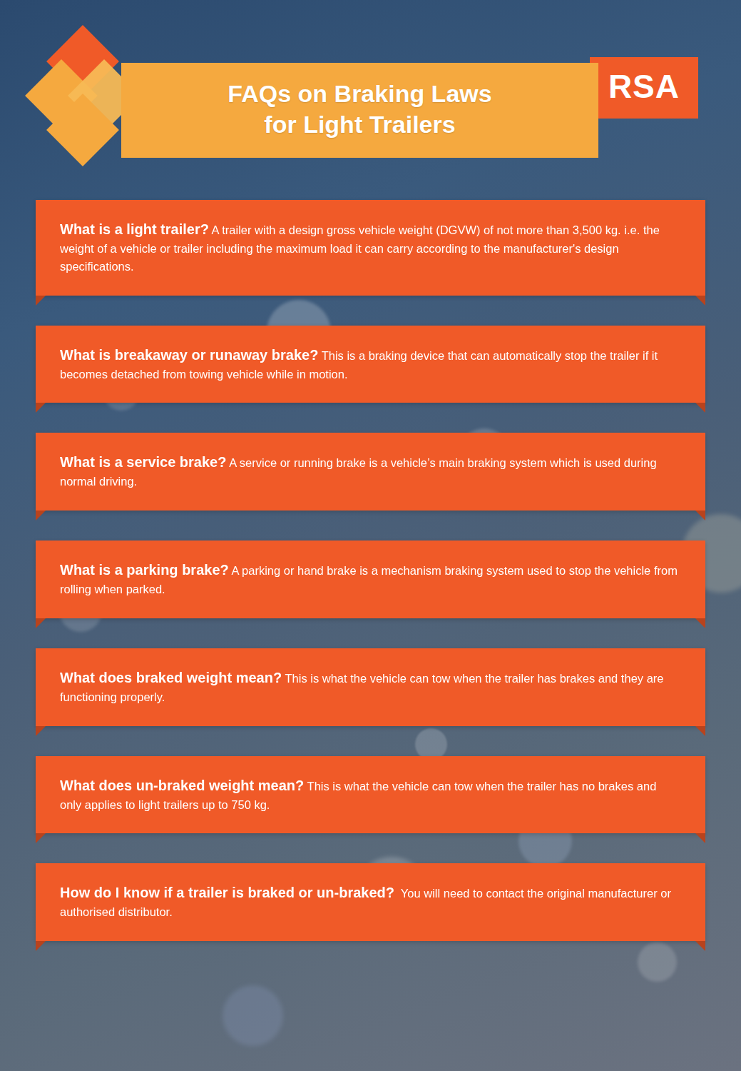RSA
FAQs on Braking Laws
for Light Trailers
What is a light trailer? A trailer with a design gross vehicle weight (DGVW) of not more than 3,500 kg. i.e. the weight of a vehicle or trailer including the maximum load it can carry according to the manufacturer's design specifications.
What is breakaway or runaway brake? This is a braking device that can automatically stop the trailer if it becomes detached from towing vehicle while in motion.
What is a service brake? A service or running brake is a vehicle’s main braking system which is used during normal driving.
What is a parking brake? A parking or hand brake is a mechanism braking system used to stop the vehicle from rolling when parked.
What does braked weight mean? This is what the vehicle can tow when the trailer has brakes and they are functioning properly.
What does un-braked weight mean? This is what the vehicle can tow when the trailer has no brakes and only applies to light trailers up to 750 kg.
How do I know if a trailer is braked or un-braked? You will need to contact the original manufacturer or authorised distributor.